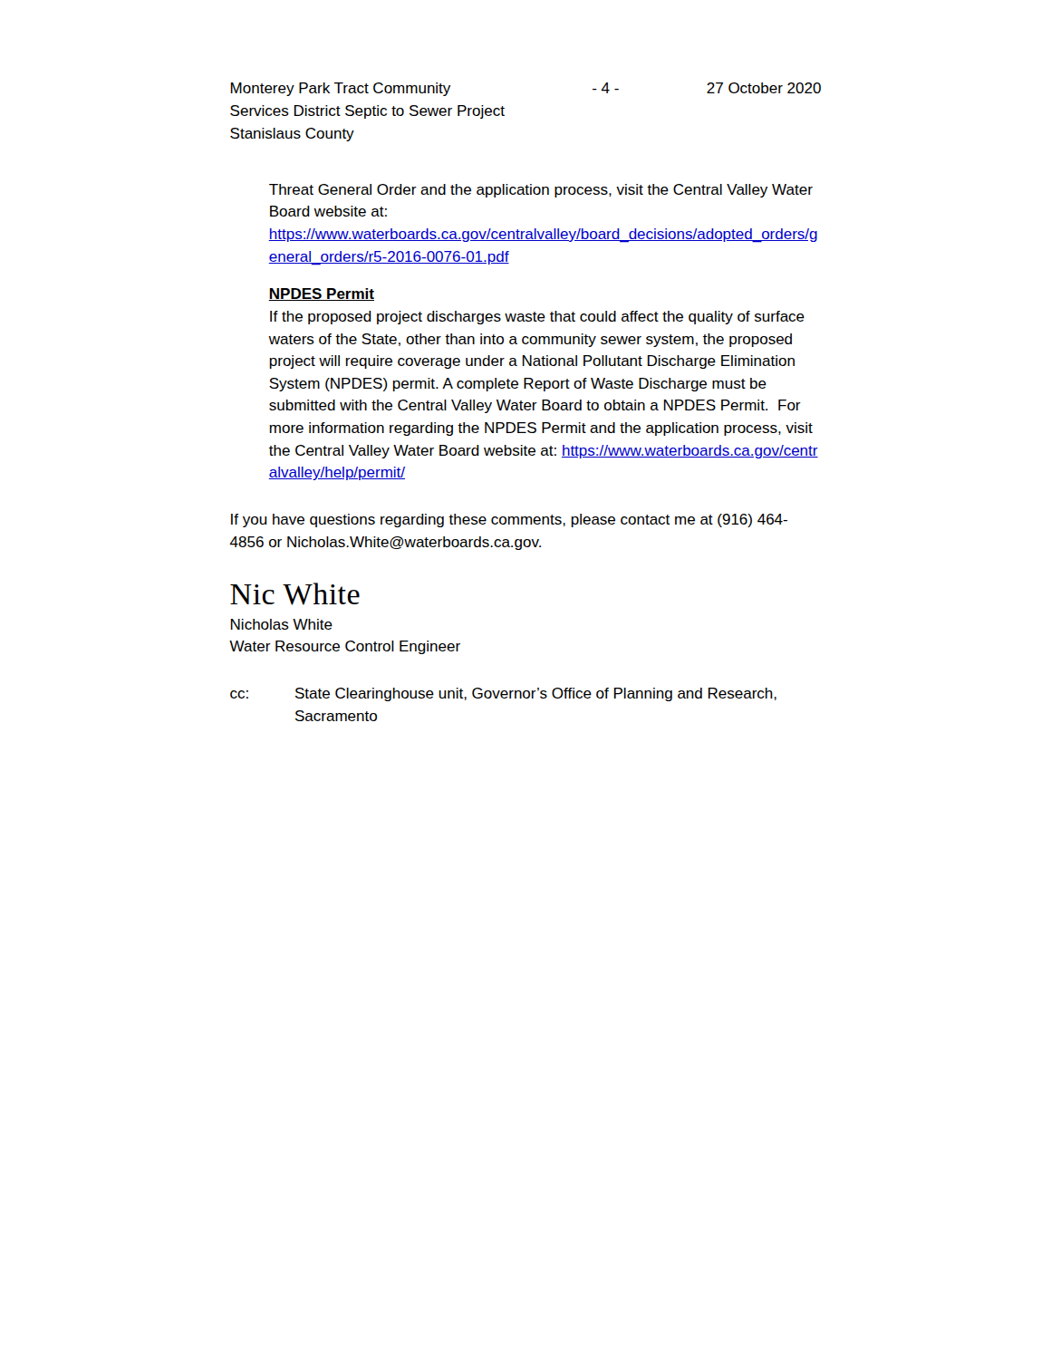Monterey Park Tract Community Services District Septic to Sewer Project Stanislaus County
- 4 -
27 October 2020
Threat General Order and the application process, visit the Central Valley Water Board website at:
https://www.waterboards.ca.gov/centralvalley/board_decisions/adopted_orders/general_orders/r5-2016-0076-01.pdf
NPDES Permit
If the proposed project discharges waste that could affect the quality of surface waters of the State, other than into a community sewer system, the proposed project will require coverage under a National Pollutant Discharge Elimination System (NPDES) permit. A complete Report of Waste Discharge must be submitted with the Central Valley Water Board to obtain a NPDES Permit. For more information regarding the NPDES Permit and the application process, visit the Central Valley Water Board website at: https://www.waterboards.ca.gov/centralvalley/help/permit/
If you have questions regarding these comments, please contact me at (916) 464-4856 or Nicholas.White@waterboards.ca.gov.
Nic White
Nicholas White
Water Resource Control Engineer
cc:
State Clearinghouse unit, Governor’s Office of Planning and Research, Sacramento